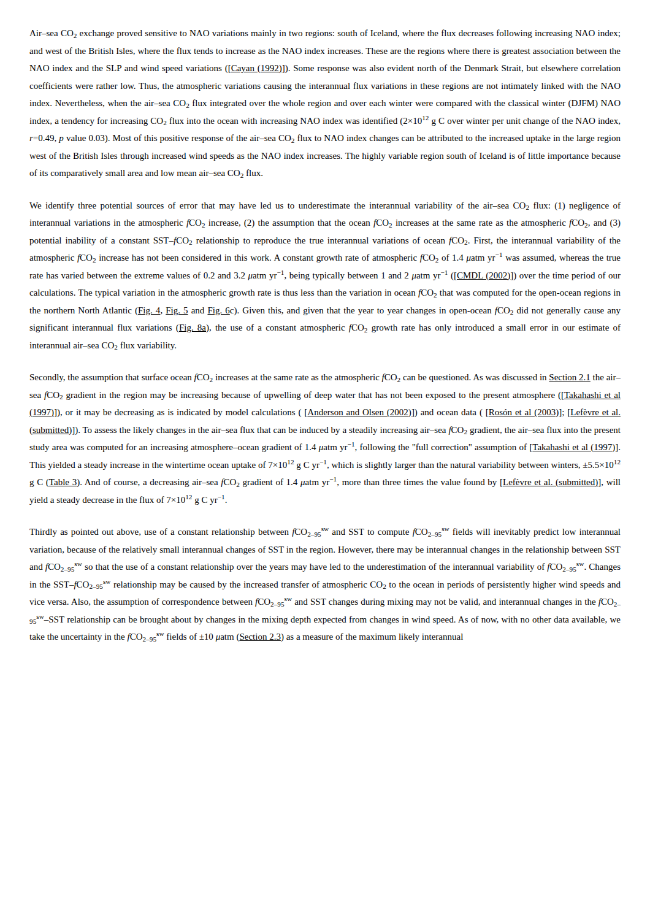Air–sea CO2 exchange proved sensitive to NAO variations mainly in two regions: south of Iceland, where the flux decreases following increasing NAO index; and west of the British Isles, where the flux tends to increase as the NAO index increases. These are the regions where there is greatest association between the NAO index and the SLP and wind speed variations ([Cayan (1992)]). Some response was also evident north of the Denmark Strait, but elsewhere correlation coefficients were rather low. Thus, the atmospheric variations causing the interannual flux variations in these regions are not intimately linked with the NAO index. Nevertheless, when the air–sea CO2 flux integrated over the whole region and over each winter were compared with the classical winter (DJFM) NAO index, a tendency for increasing CO2 flux into the ocean with increasing NAO index was identified (2×1012 g C over winter per unit change of the NAO index, r=0.49, p value 0.03). Most of this positive response of the air–sea CO2 flux to NAO index changes can be attributed to the increased uptake in the large region west of the British Isles through increased wind speeds as the NAO index increases. The highly variable region south of Iceland is of little importance because of its comparatively small area and low mean air–sea CO2 flux.
We identify three potential sources of error that may have led us to underestimate the interannual variability of the air–sea CO2 flux: (1) negligence of interannual variations in the atmospheric f CO2 increase, (2) the assumption that the ocean f CO2 increases at the same rate as the atmospheric f CO2, and (3) potential inability of a constant SST–f CO2 relationship to reproduce the true interannual variations of ocean f CO2. First, the interannual variability of the atmospheric f CO2 increase has not been considered in this work. A constant growth rate of atmospheric f CO2 of 1.4 μatm yr−1 was assumed, whereas the true rate has varied between the extreme values of 0.2 and 3.2 μatm yr−1, being typically between 1 and 2 μatm yr−1 ([CMDL (2002)]) over the time period of our calculations. The typical variation in the atmospheric growth rate is thus less than the variation in ocean f CO2 that was computed for the open-ocean regions in the northern North Atlantic (Fig. 4, Fig. 5 and Fig. 6c). Given this, and given that the year to year changes in open-ocean f CO2 did not generally cause any significant interannual flux variations (Fig. 8a), the use of a constant atmospheric f CO2 growth rate has only introduced a small error in our estimate of interannual air–sea CO2 flux variability.
Secondly, the assumption that surface ocean f CO2 increases at the same rate as the atmospheric f CO2 can be questioned. As was discussed in Section 2.1 the air–sea f CO2 gradient in the region may be increasing because of upwelling of deep water that has not been exposed to the present atmosphere ([Takahashi et al (1997)]), or it may be decreasing as is indicated by model calculations ( [Anderson and Olsen (2002)]) and ocean data ( [Rosón et al (2003)]; [Lefèvre et al. (submitted)]). To assess the likely changes in the air–sea flux that can be induced by a steadily increasing air–sea f CO2 gradient, the air–sea flux into the present study area was computed for an increasing atmosphere–ocean gradient of 1.4 μatm yr−1, following the "full correction" assumption of [Takahashi et al (1997)]. This yielded a steady increase in the wintertime ocean uptake of 7×1012 g C yr−1, which is slightly larger than the natural variability between winters, ±5.5×1012 g C (Table 3). And of course, a decreasing air–sea f CO2 gradient of 1.4 μatm yr−1, more than three times the value found by [Lefèvre et al. (submitted)], will yield a steady decrease in the flux of 7×1012 g C yr−1.
Thirdly as pointed out above, use of a constant relationship between f CO2–95sw and SST to compute f CO2–95sw fields will inevitably predict low interannual variation, because of the relatively small interannual changes of SST in the region. However, there may be interannual changes in the relationship between SST and f CO2–95sw so that the use of a constant relationship over the years may have led to the underestimation of the interannual variability of f CO2–95sw. Changes in the SST–f CO2–95sw relationship may be caused by the increased transfer of atmospheric CO2 to the ocean in periods of persistently higher wind speeds and vice versa. Also, the assumption of correspondence between f CO2–95sw and SST changes during mixing may not be valid, and interannual changes in the f CO2–95sw–SST relationship can be brought about by changes in the mixing depth expected from changes in wind speed. As of now, with no other data available, we take the uncertainty in the f CO2–95sw fields of ±10 μatm (Section 2.3) as a measure of the maximum likely interannual